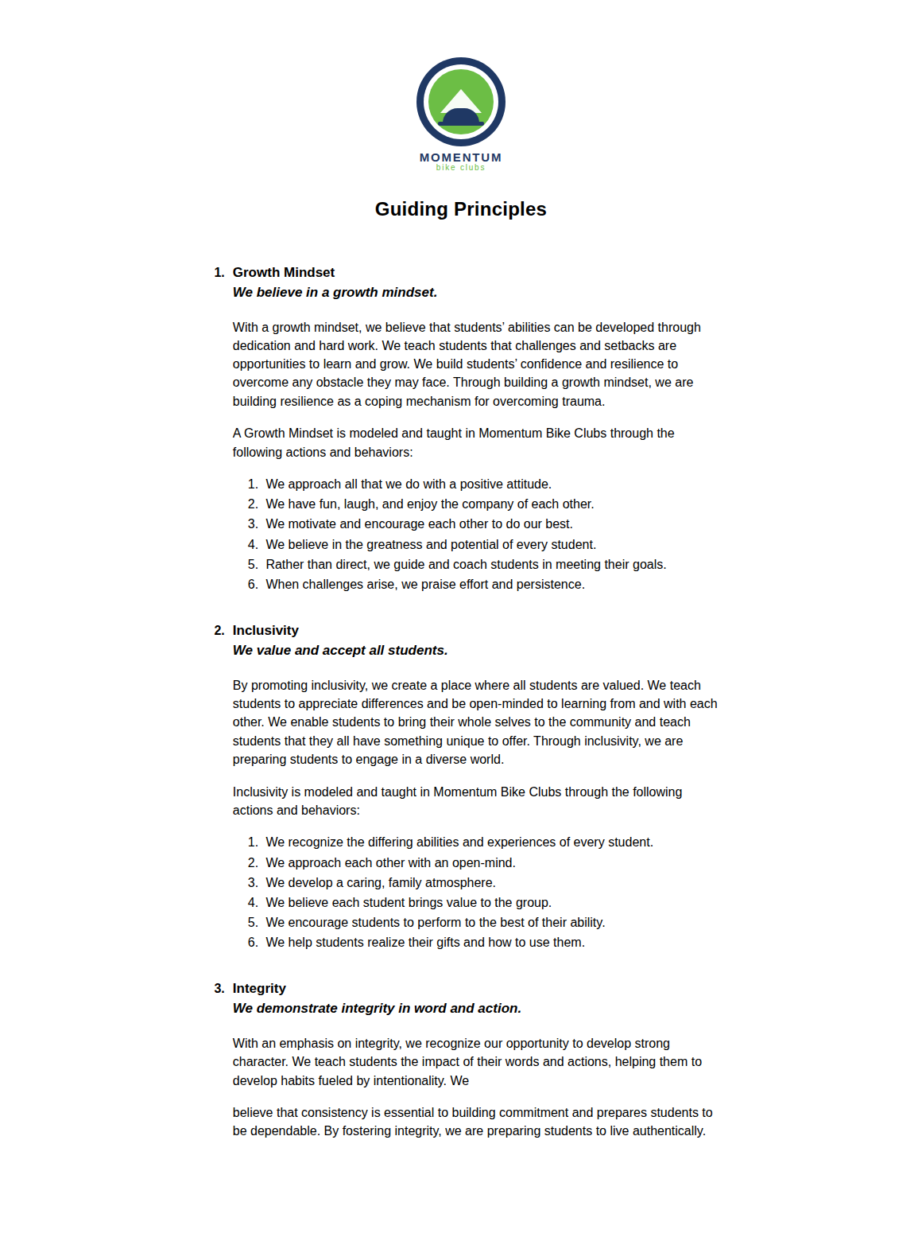Momentum
bike clubs
Guiding Principles
Growth Mindset
We believe in a growth mindset.
With a growth mindset, we believe that students’ abilities can be developed through dedication and hard work. We teach students that challenges and setbacks are opportunities to learn and grow. We build students’ confidence and resilience to overcome any obstacle they may face. Through building a growth mindset, we are building resilience as a coping mechanism for overcoming trauma.
A Growth Mindset is modeled and taught in Momentum Bike Clubs through the following actions and behaviors:
We approach all that we do with a positive attitude.
We have fun, laugh, and enjoy the company of each other.
We motivate and encourage each other to do our best.
We believe in the greatness and potential of every student.
Rather than direct, we guide and coach students in meeting their goals.
When challenges arise, we praise effort and persistence.
Inclusivity
We value and accept all students.
By promoting inclusivity, we create a place where all students are valued. We teach students to appreciate differences and be open-minded to learning from and with each other. We enable students to bring their whole selves to the community and teach students that they all have something unique to offer. Through inclusivity, we are preparing students to engage in a diverse world.
Inclusivity is modeled and taught in Momentum Bike Clubs through the following actions and behaviors:
We recognize the differing abilities and experiences of every student.
We approach each other with an open-mind.
We develop a caring, family atmosphere.
We believe each student brings value to the group.
We encourage students to perform to the best of their ability.
We help students realize their gifts and how to use them.
Integrity
We demonstrate integrity in word and action.
With an emphasis on integrity, we recognize our opportunity to develop strong character. We teach students the impact of their words and actions, helping them to develop habits fueled by intentionality. We
believe that consistency is essential to building commitment and prepares students to be dependable. By fostering integrity, we are preparing students to live authentically.